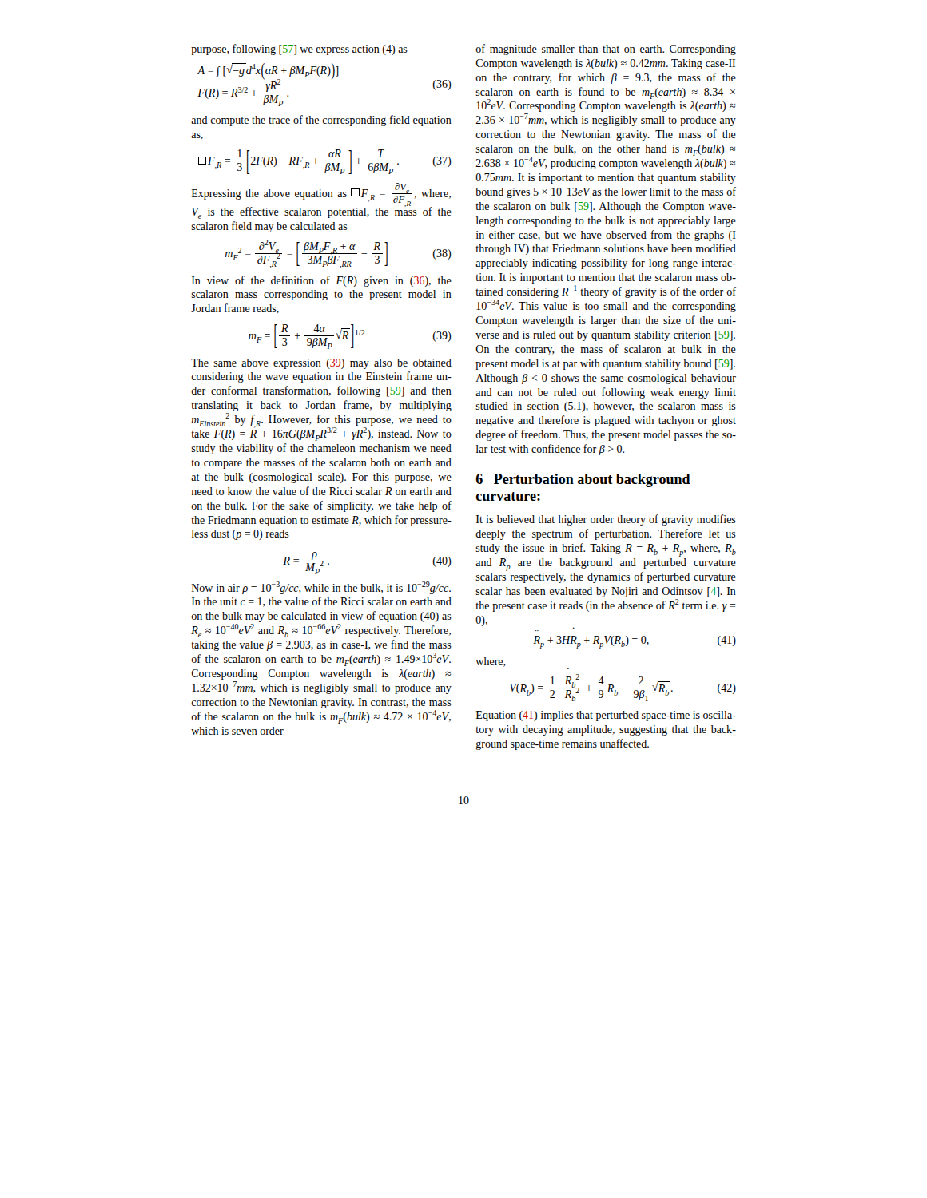purpose, following [57] we express action (4) as
A = ∫ [−g d4x(αR + βMPF(R))] F(R) = R3/2 + γR2 βMP.
(36)
and compute the trace of the corresponding field equation as,
F,R = 13[2F(R) − RF,R + αR βMP] + T 6βMP.
(37)
Expressing the above equation as F,R = ∂Ve∂F,R, where, Ve is the effective scalaron potential, the mass of the scalaron field may be calculated as
mF2 = ∂2Ve∂F,R2 = [βMPF,R + α 3MPβF,RR − R 3]
(38)
In view of the definition of F(R) given in (36), the scalaron mass corresponding to the present model in Jordan frame reads,
mF = [R 3 + 4α 9βMP R]1/2
(39)
The same above expression (39) may also be obtained considering the wave equation in the Einstein frame under conformal transformation, following [59] and then translating it back to Jordan frame, by multiplying mEinstein2 by f,R. However, for this purpose, we need to take F(R) = R + 16πG(βMPR3/2 + γR2), instead. Now to study the viability of the chameleon mechanism we need to compare the masses of the scalaron both on earth and at the bulk (cosmological scale). For this purpose, we need to know the value of the Ricci scalar R on earth and on the bulk. For the sake of simplicity, we take help of the Friedmann equation to estimate R, which for pressureless dust (p = 0) reads
R = ρMP2.
(40)
Now in air ρ = 10−3g/cc, while in the bulk, it is 10−29g/cc. In the unit c = 1, the value of the Ricci scalar on earth and on the bulk may be calculated in view of equation (40) as Re ≈ 10−40eV2 and Rb ≈ 10−66eV2 respectively. Therefore, taking the value β = 2.903, as in case-I, we find the mass of the scalaron on earth to be mF(earth) ≈ 1.49×103eV. Corresponding Compton wavelength is λ(earth) ≈ 1.32×10−7mm, which is negligibly small to produce any correction to the Newtonian gravity. In contrast, the mass of the scalaron on the bulk is mF(bulk) ≈ 4.72 × 10−4eV, which is seven order
of magnitude smaller than that on earth. Corresponding Compton wavelength is λ(bulk) ≈ 0.42mm. Taking case-II on the contrary, for which β = 9.3, the mass of the scalaron on earth is found to be mF(earth) ≈ 8.34 × 102eV. Corresponding Compton wavelength is λ(earth) ≈ 2.36 × 10−7mm, which is negligibly small to produce any correction to the Newtonian gravity. The mass of the scalaron on the bulk, on the other hand is mF(bulk) ≈ 2.638 × 10−4eV, producing compton wavelength λ(bulk) ≈ 0.75mm. It is important to mention that quantum stability bound gives 5 × 10−13eV as the lower limit to the mass of the scalaron on bulk [59]. Although the Compton wavelength corresponding to the bulk is not appreciably large in either case, but we have observed from the graphs (I through IV) that Friedmann solutions have been modified appreciably indicating possibility for long range interaction. It is important to mention that the scalaron mass obtained considering R−1 theory of gravity is of the order of 10−34eV. This value is too small and the corresponding Compton wavelength is larger than the size of the universe and is ruled out by quantum stability criterion [59]. On the contrary, the mass of scalaron at bulk in the present model is at par with quantum stability bound [59]. Although β < 0 shows the same cosmological behaviour and can not be ruled out following weak energy limit studied in section (5.1), however, the scalaron mass is negative and therefore is plagued with tachyon or ghost degree of freedom. Thus, the present model passes the solar test with confidence for β > 0.
6 Perturbation about background curvature:
It is believed that higher order theory of gravity modifies deeply the spectrum of perturbation. Therefore let us study the issue in brief. Taking R = Rb + Rp, where, Rb and Rp are the background and perturbed curvature scalars respectively, the dynamics of perturbed curvature scalar has been evaluated by Nojiri and Odintsov [4]. In the present case it reads (in the absence of R2 term i.e. γ = 0),
Rp + 3HRp + RpV(Rb) = 0,
(41)
where,
V(Rb) = 12 Rb2 Rb2 + 49 Rb − 29β1 Rb.
(42)
Equation (41) implies that perturbed space-time is oscillatory with decaying amplitude, suggesting that the background space-time remains unaffected.
10